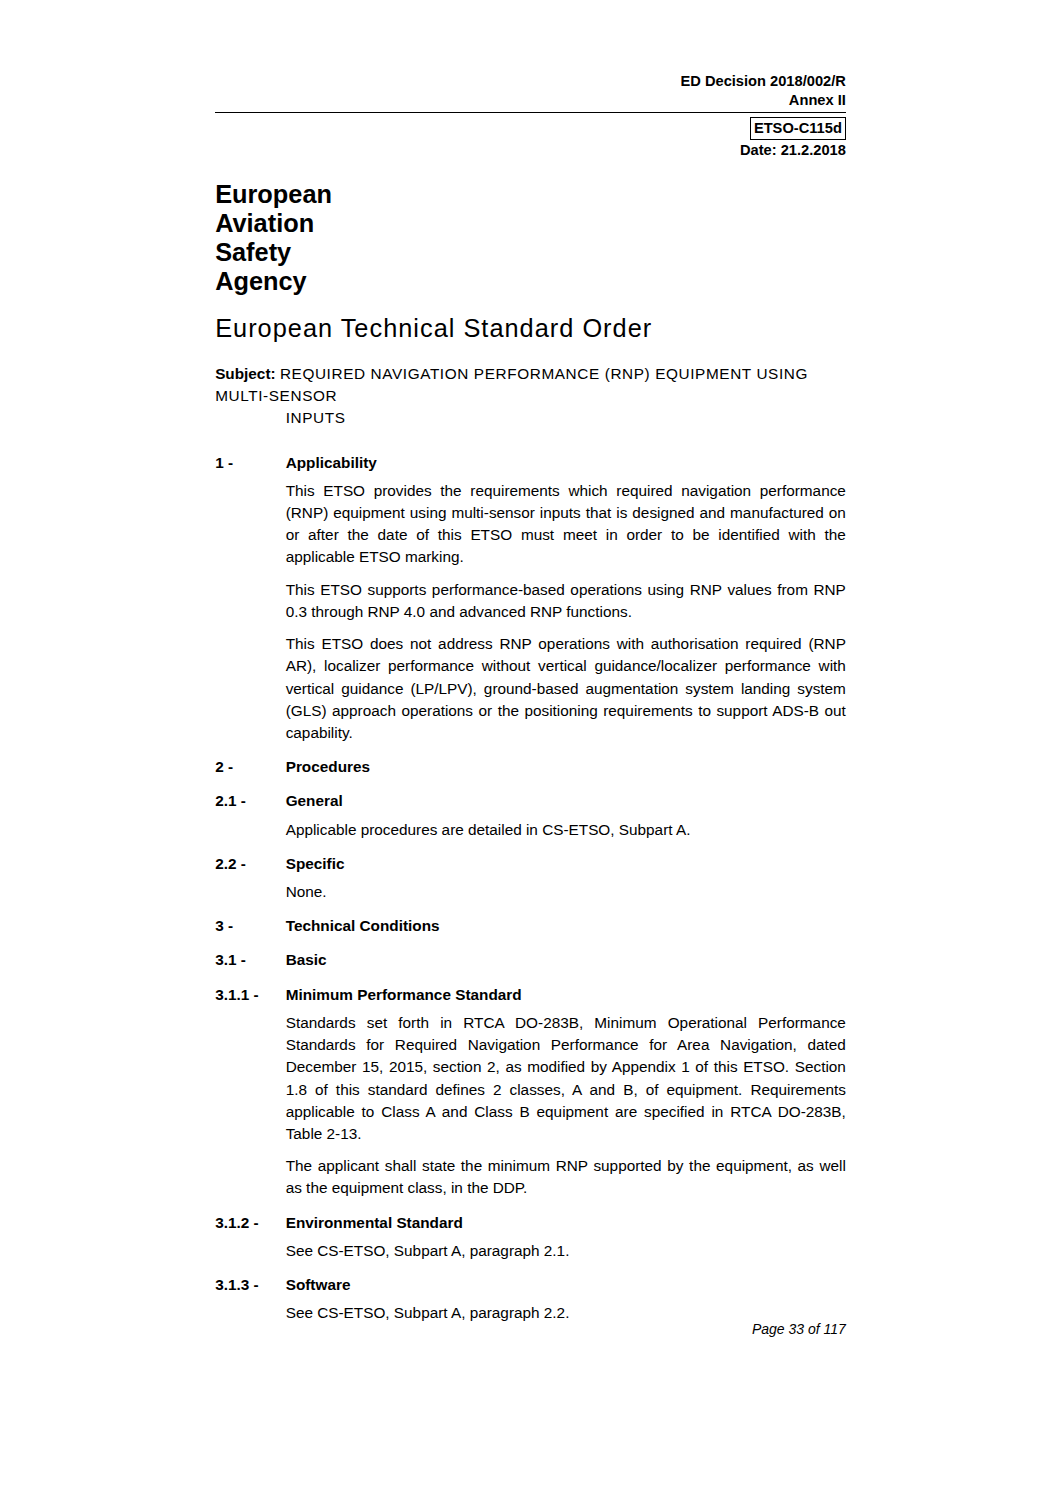ED Decision 2018/002/R
Annex II
ETSO-C115d
Date: 21.2.2018
European
Aviation
Safety
Agency
European Technical Standard Order
Subject: REQUIRED NAVIGATION PERFORMANCE (RNP) EQUIPMENT USING MULTI-SENSOR
INPUTS
1 -
Applicability
This ETSO provides the requirements which required navigation performance (RNP) equipment using multi-sensor inputs that is designed and manufactured on or after the date of this ETSO must meet in order to be identified with the applicable ETSO marking.
This ETSO supports performance-based operations using RNP values from RNP 0.3 through RNP 4.0 and advanced RNP functions.
This ETSO does not address RNP operations with authorisation required (RNP AR), localizer performance without vertical guidance/localizer performance with vertical guidance (LP/LPV), ground-based augmentation system landing system (GLS) approach operations or the positioning requirements to support ADS-B out capability.
2 -
Procedures
2.1 -
General
Applicable procedures are detailed in CS-ETSO, Subpart A.
2.2 -
Specific
None.
3 -
Technical Conditions
3.1 -
Basic
3.1.1 -
Minimum Performance Standard
Standards set forth in RTCA DO-283B, Minimum Operational Performance Standards for Required Navigation Performance for Area Navigation, dated December 15, 2015, section 2, as modified by Appendix 1 of this ETSO. Section 1.8 of this standard defines 2 classes, A and B, of equipment. Requirements applicable to Class A and Class B equipment are specified in RTCA DO-283B, Table 2-13.
The applicant shall state the minimum RNP supported by the equipment, as well as the equipment class, in the DDP.
3.1.2 -
Environmental Standard
See CS-ETSO, Subpart A, paragraph 2.1.
3.1.3 -
Software
See CS-ETSO, Subpart A, paragraph 2.2.
Page 33 of 117